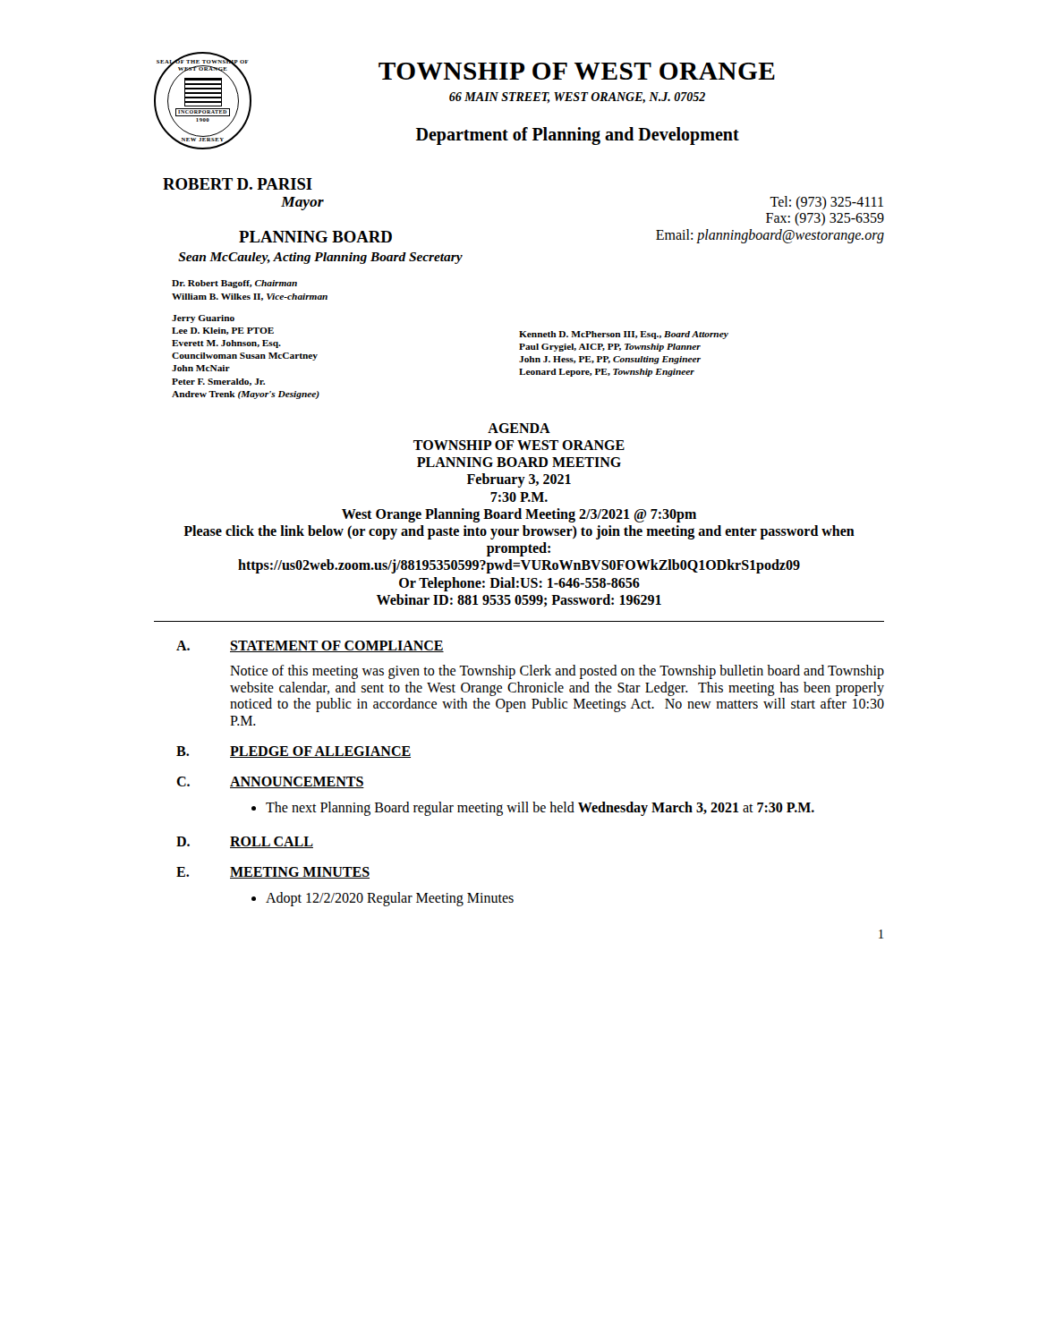SEAL OF THE TOWNSHIP OF WEST ORANGE
INCORPORATED
1900
NEW JERSEY
TOWNSHIP OF WEST ORANGE
66 MAIN STREET, WEST ORANGE, N.J. 07052
Department of Planning and Development
ROBERT D. PARISI
Mayor
PLANNING BOARD
Sean McCauley, Acting Planning Board Secretary
Tel: (973) 325-4111
Fax: (973) 325-6359
Email: planningboard@westorange.org
Dr. Robert Bagoff, Chairman
William B. Wilkes II, Vice-chairman
Jerry Guarino
Lee D. Klein, PE PTOE
Everett M. Johnson, Esq.
Councilwoman Susan McCartney
John McNair
Peter F. Smeraldo, Jr.
Andrew Trenk (Mayor's Designee)
Kenneth D. McPherson III, Esq., Board Attorney
Paul Grygiel, AICP, PP, Township Planner
John J. Hess, PE, PP, Consulting Engineer
Leonard Lepore, PE, Township Engineer
AGENDA
TOWNSHIP OF WEST ORANGE
PLANNING BOARD MEETING
February 3, 2021
7:30 P.M.
West Orange Planning Board Meeting 2/3/2021 @ 7:30pm
Please click the link below (or copy and paste into your browser) to join the meeting and enter password when prompted:
https://us02web.zoom.us/j/88195350599?pwd=VURoWnBVS0FOWkZlb0Q1ODkrS1podz09
Or Telephone: Dial:US: 1-646-558-8656
Webinar ID: 881 9535 0599; Password: 196291
A.
STATEMENT OF COMPLIANCE
Notice of this meeting was given to the Township Clerk and posted on the Township bulletin board and Township website calendar, and sent to the West Orange Chronicle and the Star Ledger. This meeting has been properly noticed to the public in accordance with the Open Public Meetings Act. No new matters will start after 10:30 P.M.
B.
PLEDGE OF ALLEGIANCE
C.
ANNOUNCEMENTS
The next Planning Board regular meeting will be held Wednesday March 3, 2021 at 7:30 P.M.
D.
ROLL CALL
E.
MEETING MINUTES
Adopt 12/2/2020 Regular Meeting Minutes
1